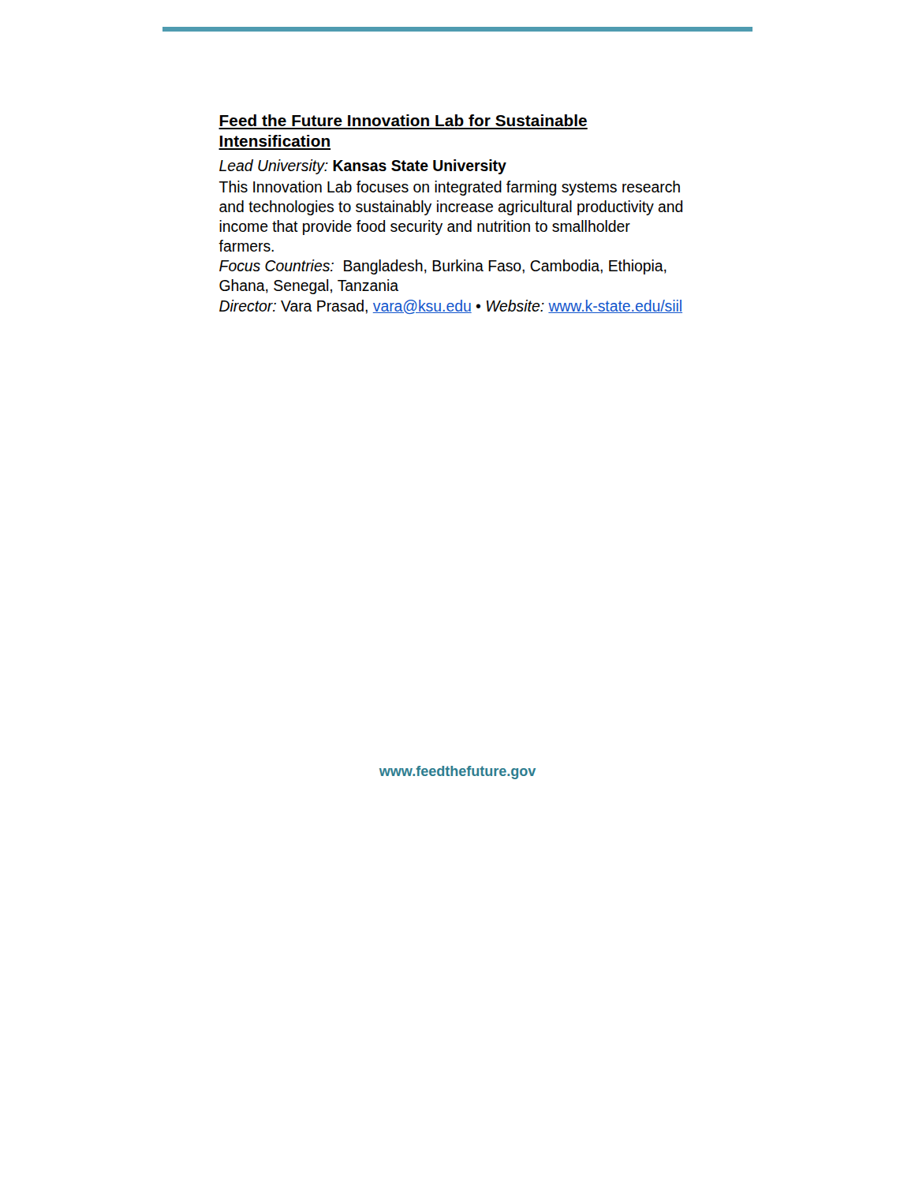Feed the Future Innovation Lab for Sustainable Intensification
Lead University: Kansas State University
This Innovation Lab focuses on integrated farming systems research and technologies to sustainably increase agricultural productivity and income that provide food security and nutrition to smallholder farmers.
Focus Countries: Bangladesh, Burkina Faso, Cambodia, Ethiopia, Ghana, Senegal, Tanzania
Director: Vara Prasad, vara@ksu.edu • Website: www.k-state.edu/siil
www.feedthefuture.gov